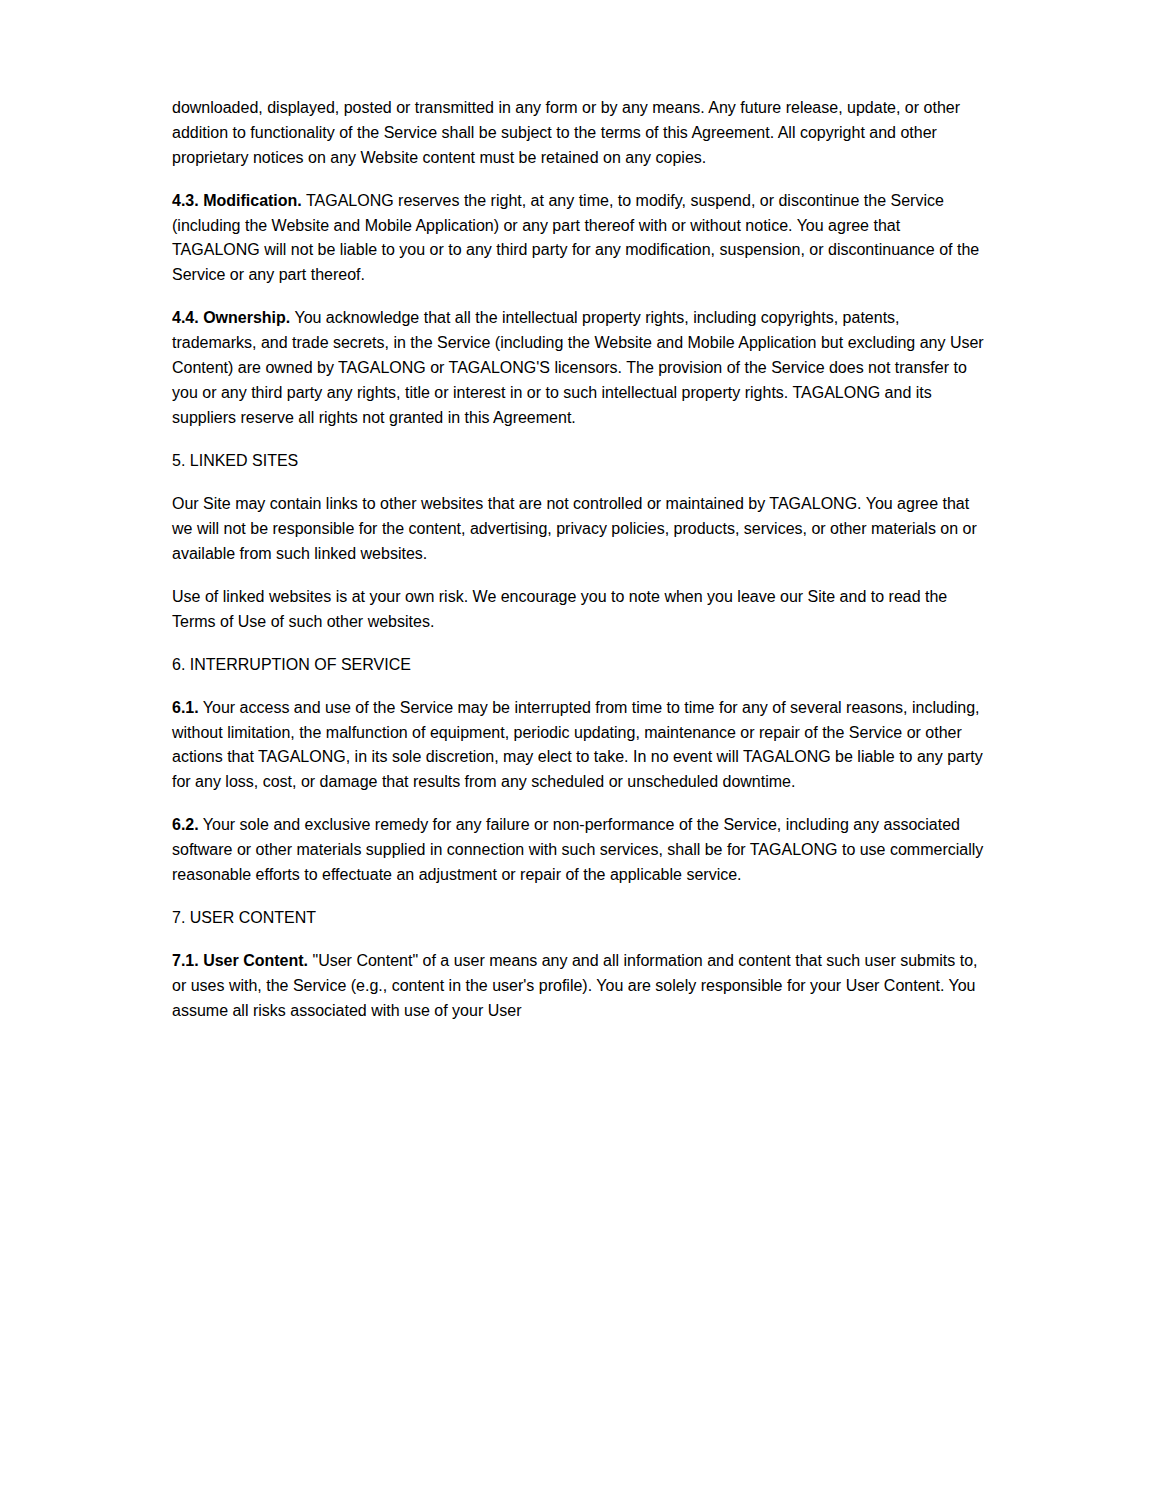downloaded, displayed, posted or transmitted in any form or by any means. Any future release, update, or other addition to functionality of the Service shall be subject to the terms of this Agreement. All copyright and other proprietary notices on any Website content must be retained on any copies.
4.3. Modification. TAGALONG reserves the right, at any time, to modify, suspend, or discontinue the Service (including the Website and Mobile Application) or any part thereof with or without notice. You agree that TAGALONG will not be liable to you or to any third party for any modification, suspension, or discontinuance of the Service or any part thereof.
4.4. Ownership. You acknowledge that all the intellectual property rights, including copyrights, patents, trademarks, and trade secrets, in the Service (including the Website and Mobile Application but excluding any User Content) are owned by TAGALONG or TAGALONG'S licensors. The provision of the Service does not transfer to you or any third party any rights, title or interest in or to such intellectual property rights. TAGALONG and its suppliers reserve all rights not granted in this Agreement.
5. LINKED SITES
Our Site may contain links to other websites that are not controlled or maintained by TAGALONG. You agree that we will not be responsible for the content, advertising, privacy policies, products, services, or other materials on or available from such linked websites.
Use of linked websites is at your own risk. We encourage you to note when you leave our Site and to read the Terms of Use of such other websites.
6. INTERRUPTION OF SERVICE
6.1. Your access and use of the Service may be interrupted from time to time for any of several reasons, including, without limitation, the malfunction of equipment, periodic updating, maintenance or repair of the Service or other actions that TAGALONG, in its sole discretion, may elect to take. In no event will TAGALONG be liable to any party for any loss, cost, or damage that results from any scheduled or unscheduled downtime.
6.2. Your sole and exclusive remedy for any failure or non-performance of the Service, including any associated software or other materials supplied in connection with such services, shall be for TAGALONG to use commercially reasonable efforts to effectuate an adjustment or repair of the applicable service.
7. USER CONTENT
7.1. User Content. "User Content" of a user means any and all information and content that such user submits to, or uses with, the Service (e.g., content in the user's profile). You are solely responsible for your User Content. You assume all risks associated with use of your User